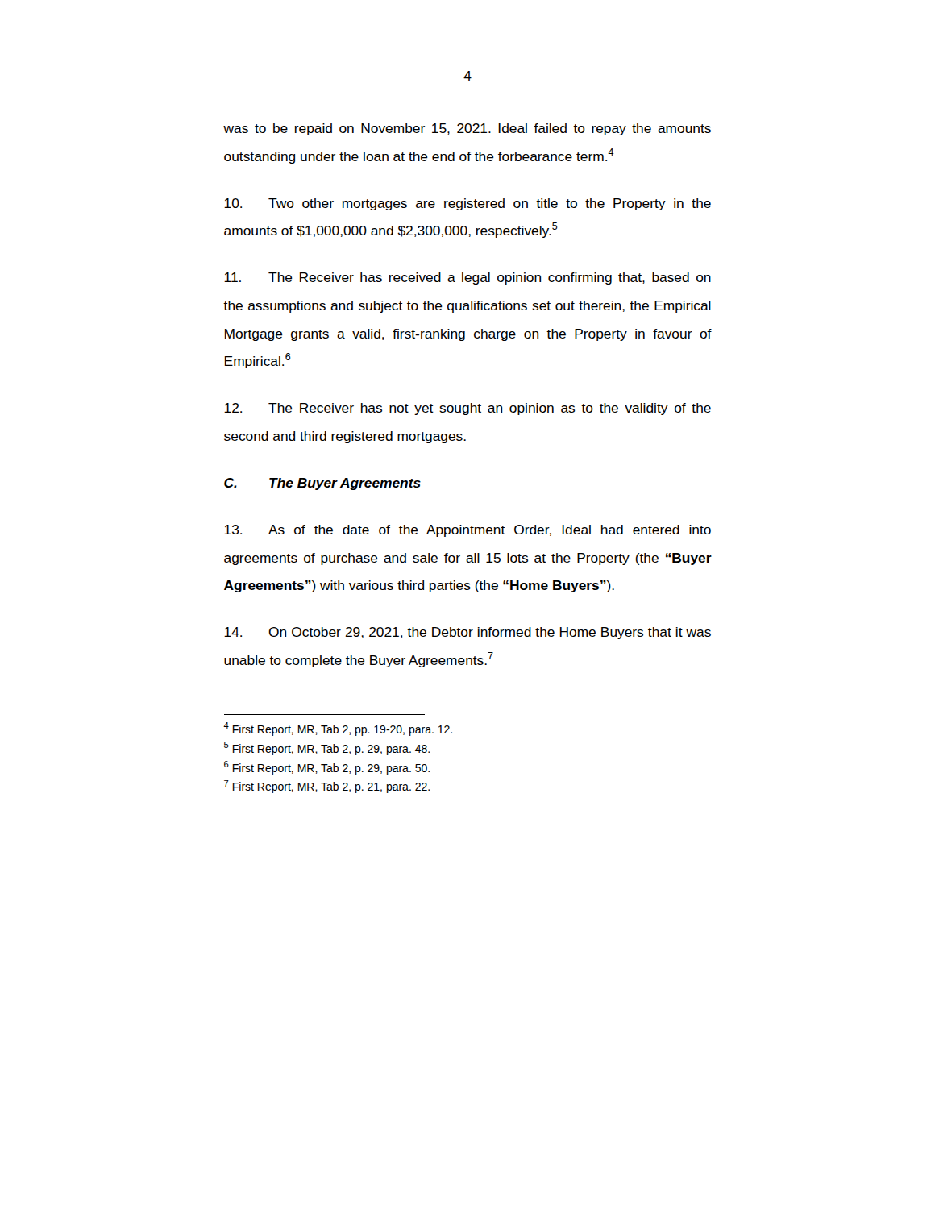4
was to be repaid on November 15, 2021. Ideal failed to repay the amounts outstanding under the loan at the end of the forbearance term.4
10. Two other mortgages are registered on title to the Property in the amounts of $1,000,000 and $2,300,000, respectively.5
11. The Receiver has received a legal opinion confirming that, based on the assumptions and subject to the qualifications set out therein, the Empirical Mortgage grants a valid, first-ranking charge on the Property in favour of Empirical.6
12. The Receiver has not yet sought an opinion as to the validity of the second and third registered mortgages.
C. The Buyer Agreements
13. As of the date of the Appointment Order, Ideal had entered into agreements of purchase and sale for all 15 lots at the Property (the “Buyer Agreements”) with various third parties (the “Home Buyers”).
14. On October 29, 2021, the Debtor informed the Home Buyers that it was unable to complete the Buyer Agreements.7
4First Report, MR, Tab 2, pp. 19-20, para. 12.
5First Report, MR, Tab 2, p. 29, para. 48.
6First Report, MR, Tab 2, p. 29, para. 50.
7First Report, MR, Tab 2, p. 21, para. 22.